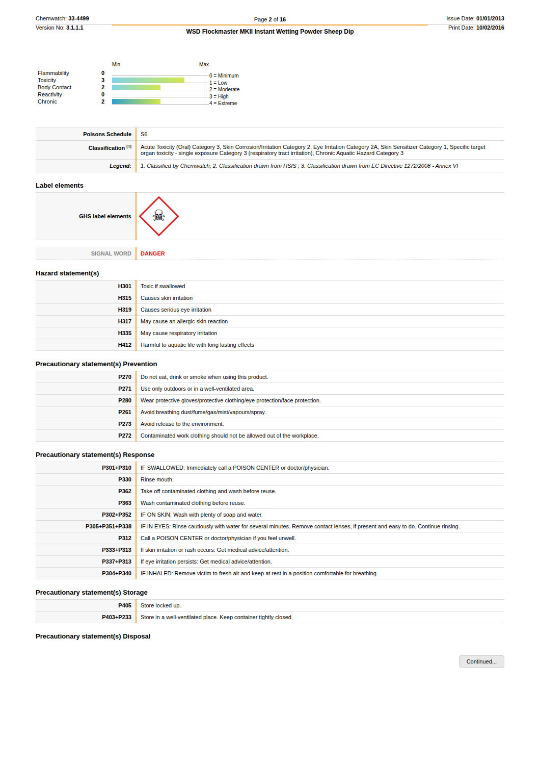Chemwatch: 33-4499
Version No: 3.1.1.1
Issue Date: 01/01/2013
Print Date: 10/02/2016
Page 2 of 16
WSD Flockmaster MKII Instant Wetting Powder Sheep Dip
| | | Min Max |
| Flammability | 0 | |
| Toxicity | 3 | |
| Body Contact | 2 | |
| Reactivity | 0 | |
| Chronic | 2 | |
0 = Minimum
1 = Low
2 = Moderate
3 = High
4 = Extreme
| Poisons Schedule | S6 |
| Classification [1] | Acute Toxicity (Oral) Category 3, Skin Corrosion/Irritation Category 2, Eye Irritation Category 2A, Skin Sensitizer Category 1, Specific target organ toxicity - single exposure Category 3 (respiratory tract irritation), Chronic Aquatic Hazard Category 3 |
| Legend: | 1. Classified by Chemwatch; 2. Classification drawn from HSIS ; 3. Classification drawn from EC Directive 1272/2008 - Annex VI |
Label elements
| GHS label elements | ☠ |
| SIGNAL WORD | DANGER |
Hazard statement(s)
| H301 | Toxic if swallowed |
| H315 | Causes skin irritation |
| H319 | Causes serious eye irritation |
| H317 | May cause an allergic skin reaction |
| H335 | May cause respiratory irritation |
| H412 | Harmful to aquatic life with long lasting effects |
Precautionary statement(s) Prevention
| P270 | Do not eat, drink or smoke when using this product. |
| P271 | Use only outdoors or in a well-ventilated area. |
| P280 | Wear protective gloves/protective clothing/eye protection/face protection. |
| P261 | Avoid breathing dust/fume/gas/mist/vapours/spray. |
| P273 | Avoid release to the environment. |
| P272 | Contaminated work clothing should not be allowed out of the workplace. |
Precautionary statement(s) Response
| P301+P310 | IF SWALLOWED: Immediately call a POISON CENTER or doctor/physician. |
| P330 | Rinse mouth. |
| P362 | Take off contaminated clothing and wash before reuse. |
| P363 | Wash contaminated clothing before reuse. |
| P302+P352 | IF ON SKIN: Wash with plenty of soap and water. |
| P305+P351+P338 | IF IN EYES: Rinse cautiously with water for several minutes. Remove contact lenses, if present and easy to do. Continue rinsing. |
| P312 | Call a POISON CENTER or doctor/physician if you feel unwell. |
| P333+P313 | If skin irritation or rash occurs: Get medical advice/attention. |
| P337+P313 | If eye irritation persists: Get medical advice/attention. |
| P304+P340 | IF INHALED: Remove victim to fresh air and keep at rest in a position comfortable for breathing. |
Precautionary statement(s) Storage
| P405 | Store locked up. |
| P403+P233 | Store in a well-ventilated place. Keep container tightly closed. |
Precautionary statement(s) Disposal
Continued...